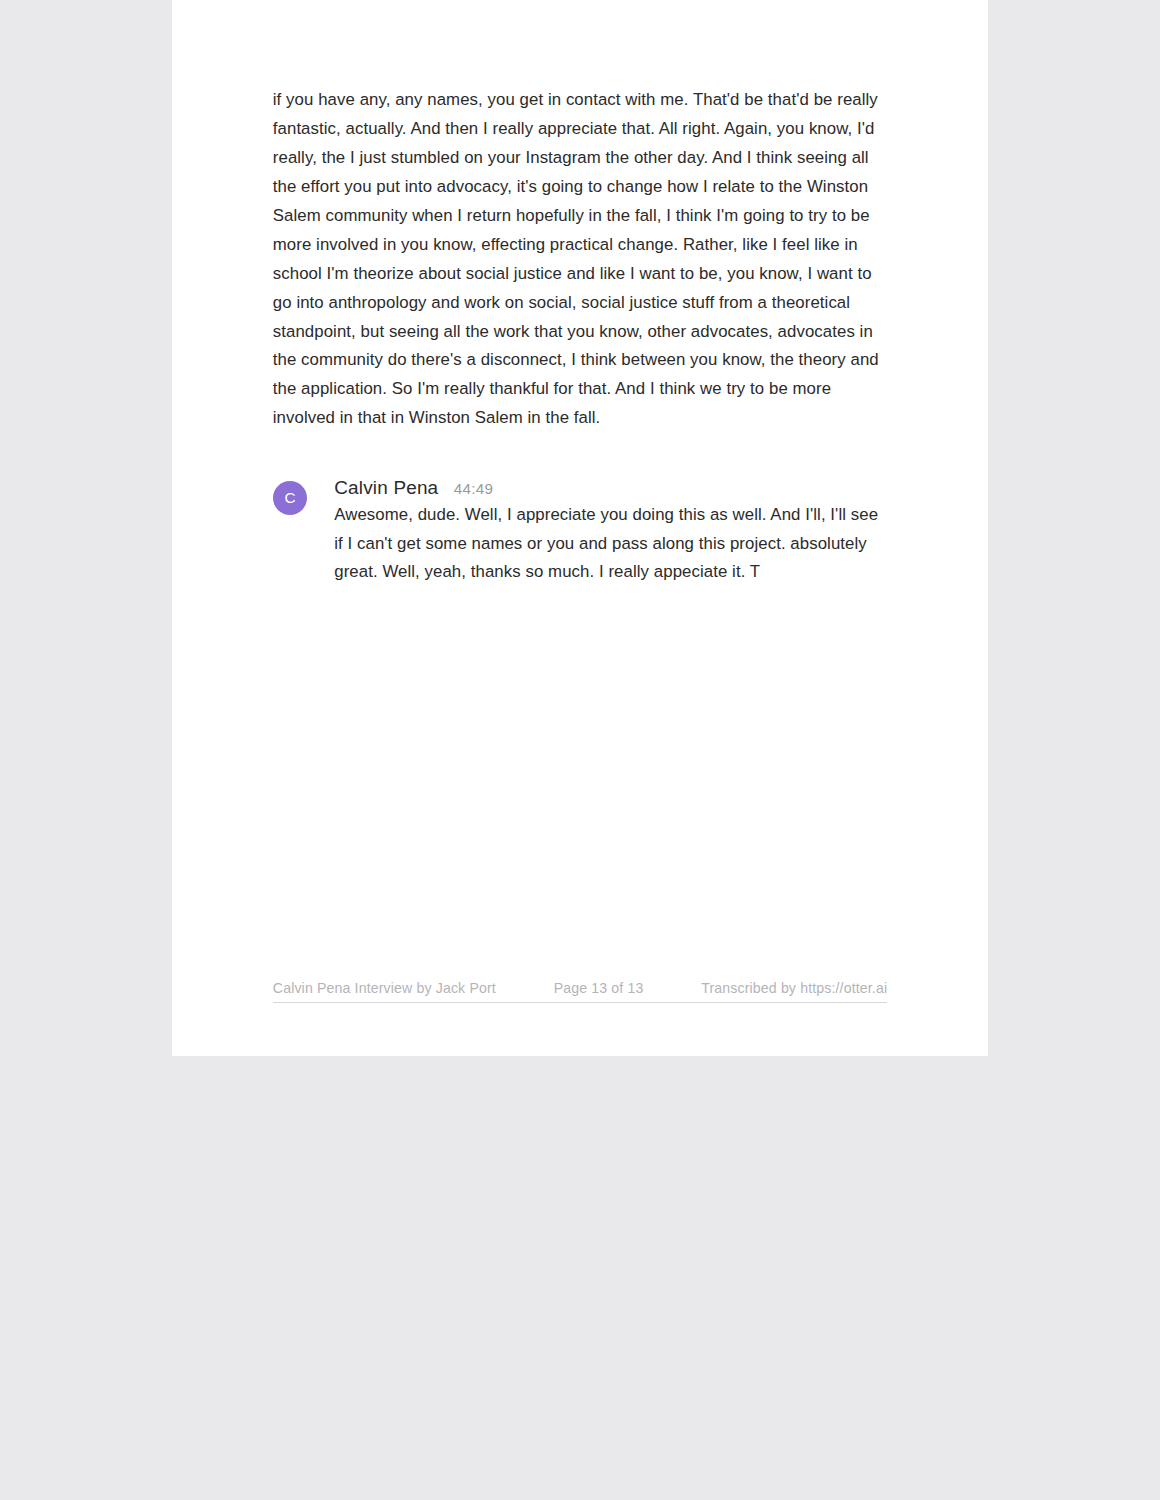if you have any, any names, you get in contact with me. That'd be that'd be really fantastic, actually. And then I really appreciate that. All right. Again, you know, I'd really, the I just stumbled on your Instagram the other day. And I think seeing all the effort you put into advocacy, it's going to change how I relate to the Winston Salem community when I return hopefully in the fall, I think I'm going to try to be more involved in you know, effecting practical change. Rather, like I feel like in school I'm theorize about social justice and like I want to be, you know, I want to go into anthropology and work on social, social justice stuff from a theoretical standpoint, but seeing all the work that you know, other advocates, advocates in the community do there's a disconnect, I think between you know, the theory and the application. So I'm really thankful for that. And I think we try to be more involved in that in Winston Salem in the fall.
C
Calvin Pena 44:49
Awesome, dude. Well, I appreciate you doing this as well. And I'll, I'll see if I can't get some names or you and pass along this project. absolutely great. Well, yeah, thanks so much. I really appeciate it. T
Calvin Pena Interview by Jack Port Page 13 of 13 Transcribed by https://otter.ai